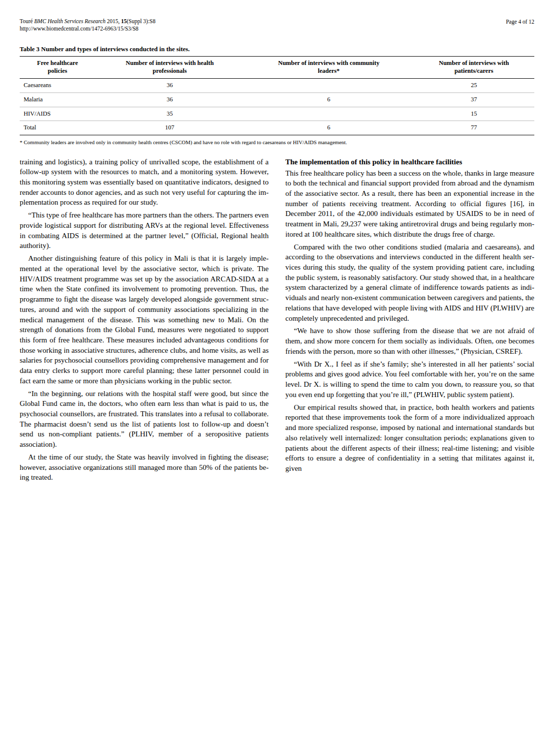Touré BMC Health Services Research 2015, 15(Suppl 3):S8
http://www.biomedcentral.com/1472-6963/15/S3/S8
Page 4 of 12
Table 3 Number and types of interviews conducted in the sites.
| Free healthcare policies | Number of interviews with health professionals | Number of interviews with community leaders* | Number of interviews with patients/carers |
| --- | --- | --- | --- |
| Caesareans | 36 | | 25 |
| Malaria | 36 | 6 | 37 |
| HIV/AIDS | 35 | | 15 |
| Total | 107 | 6 | 77 |
* Community leaders are involved only in community health centres (CSCOM) and have no role with regard to caesareans or HIV/AIDS management.
training and logistics), a training policy of unrivalled scope, the establishment of a follow-up system with the resources to match, and a monitoring system. However, this monitoring system was essentially based on quantitative indicators, designed to render accounts to donor agencies, and as such not very useful for capturing the implementation process as required for our study.
“This type of free healthcare has more partners than the others. The partners even provide logistical support for distributing ARVs at the regional level. Effectiveness in combating AIDS is determined at the partner level,” (Official, Regional health authority).
Another distinguishing feature of this policy in Mali is that it is largely implemented at the operational level by the associative sector, which is private. The HIV/AIDS treatment programme was set up by the association ARCAD-SIDA at a time when the State confined its involvement to promoting prevention. Thus, the programme to fight the disease was largely developed alongside government structures, around and with the support of community associations specializing in the medical management of the disease. This was something new to Mali. On the strength of donations from the Global Fund, measures were negotiated to support this form of free healthcare. These measures included advantageous conditions for those working in associative structures, adherence clubs, and home visits, as well as salaries for psychosocial counsellors providing comprehensive management and for data entry clerks to support more careful planning; these latter personnel could in fact earn the same or more than physicians working in the public sector.
“In the beginning, our relations with the hospital staff were good, but since the Global Fund came in, the doctors, who often earn less than what is paid to us, the psychosocial counsellors, are frustrated. This translates into a refusal to collaborate. The pharmacist doesn’t send us the list of patients lost to follow-up and doesn’t send us non-compliant patients.” (PLHIV, member of a seropositive patients association).
At the time of our study, the State was heavily involved in fighting the disease; however, associative organizations still managed more than 50% of the patients being treated.
The implementation of this policy in healthcare facilities
This free healthcare policy has been a success on the whole, thanks in large measure to both the technical and financial support provided from abroad and the dynamism of the associative sector. As a result, there has been an exponential increase in the number of patients receiving treatment. According to official figures [16], in December 2011, of the 42,000 individuals estimated by USAIDS to be in need of treatment in Mali, 29,237 were taking antiretroviral drugs and being regularly monitored at 100 healthcare sites, which distribute the drugs free of charge.
Compared with the two other conditions studied (malaria and caesareans), and according to the observations and interviews conducted in the different health services during this study, the quality of the system providing patient care, including the public system, is reasonably satisfactory. Our study showed that, in a healthcare system characterized by a general climate of indifference towards patients as individuals and nearly non-existent communication between caregivers and patients, the relations that have developed with people living with AIDS and HIV (PLWHIV) are completely unprecedented and privileged.
“We have to show those suffering from the disease that we are not afraid of them, and show more concern for them socially as individuals. Often, one becomes friends with the person, more so than with other illnesses,” (Physician, CSREF).
“With Dr X., I feel as if she’s family; she’s interested in all her patients’ social problems and gives good advice. You feel comfortable with her, you’re on the same level. Dr X. is willing to spend the time to calm you down, to reassure you, so that you even end up forgetting that you’re ill,” (PLWHIV, public system patient).
Our empirical results showed that, in practice, both health workers and patients reported that these improvements took the form of a more individualized approach and more specialized response, imposed by national and international standards but also relatively well internalized: longer consultation periods; explanations given to patients about the different aspects of their illness; real-time listening; and visible efforts to ensure a degree of confidentiality in a setting that militates against it, given